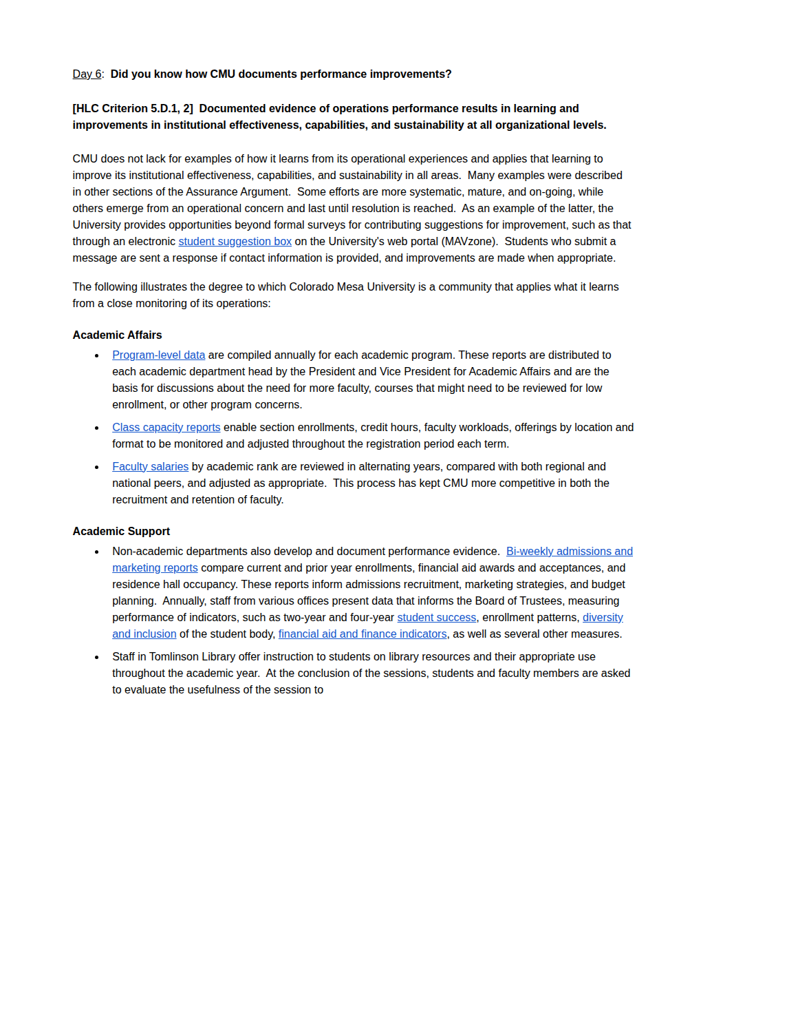Day 6: Did you know how CMU documents performance improvements?
[HLC Criterion 5.D.1, 2] Documented evidence of operations performance results in learning and improvements in institutional effectiveness, capabilities, and sustainability at all organizational levels.
CMU does not lack for examples of how it learns from its operational experiences and applies that learning to improve its institutional effectiveness, capabilities, and sustainability in all areas. Many examples were described in other sections of the Assurance Argument. Some efforts are more systematic, mature, and on-going, while others emerge from an operational concern and last until resolution is reached. As an example of the latter, the University provides opportunities beyond formal surveys for contributing suggestions for improvement, such as that through an electronic student suggestion box on the University's web portal (MAVzone). Students who submit a message are sent a response if contact information is provided, and improvements are made when appropriate.
The following illustrates the degree to which Colorado Mesa University is a community that applies what it learns from a close monitoring of its operations:
Academic Affairs
Program-level data are compiled annually for each academic program. These reports are distributed to each academic department head by the President and Vice President for Academic Affairs and are the basis for discussions about the need for more faculty, courses that might need to be reviewed for low enrollment, or other program concerns.
Class capacity reports enable section enrollments, credit hours, faculty workloads, offerings by location and format to be monitored and adjusted throughout the registration period each term.
Faculty salaries by academic rank are reviewed in alternating years, compared with both regional and national peers, and adjusted as appropriate. This process has kept CMU more competitive in both the recruitment and retention of faculty.
Academic Support
Non-academic departments also develop and document performance evidence. Bi-weekly admissions and marketing reports compare current and prior year enrollments, financial aid awards and acceptances, and residence hall occupancy. These reports inform admissions recruitment, marketing strategies, and budget planning. Annually, staff from various offices present data that informs the Board of Trustees, measuring performance of indicators, such as two-year and four-year student success, enrollment patterns, diversity and inclusion of the student body, financial aid and finance indicators, as well as several other measures.
Staff in Tomlinson Library offer instruction to students on library resources and their appropriate use throughout the academic year. At the conclusion of the sessions, students and faculty members are asked to evaluate the usefulness of the session to